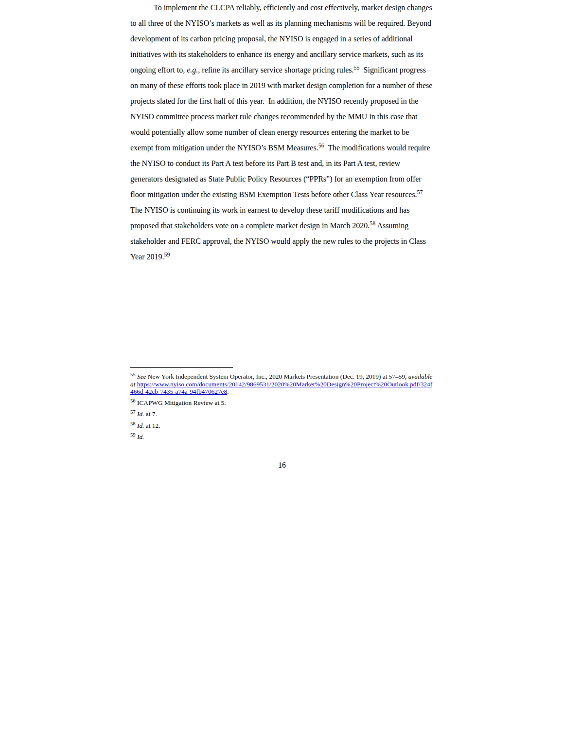To implement the CLCPA reliably, efficiently and cost effectively, market design changes to all three of the NYISO’s markets as well as its planning mechanisms will be required. Beyond development of its carbon pricing proposal, the NYISO is engaged in a series of additional initiatives with its stakeholders to enhance its energy and ancillary service markets, such as its ongoing effort to, e.g., refine its ancillary service shortage pricing rules.55 Significant progress on many of these efforts took place in 2019 with market design completion for a number of these projects slated for the first half of this year. In addition, the NYISO recently proposed in the NYISO committee process market rule changes recommended by the MMU in this case that would potentially allow some number of clean energy resources entering the market to be exempt from mitigation under the NYISO’s BSM Measures.56 The modifications would require the NYISO to conduct its Part A test before its Part B test and, in its Part A test, review generators designated as State Public Policy Resources (“PPRs”) for an exemption from offer floor mitigation under the existing BSM Exemption Tests before other Class Year resources.57 The NYISO is continuing its work in earnest to develop these tariff modifications and has proposed that stakeholders vote on a complete market design in March 2020.58 Assuming stakeholder and FERC approval, the NYISO would apply the new rules to the projects in Class Year 2019.59
55 See New York Independent System Operator, Inc., 2020 Markets Presentation (Dec. 19, 2019) at 57–59, available at https://www.nyiso.com/documents/20142/9869531/2020%20Market%20Design%20Project%20Outlook.pdf/324f466d-42cb-7435-a74a-94fb470627e8.
56 ICAPWG Mitigation Review at 5.
57 Id. at 7.
58 Id. at 12.
59 Id.
16